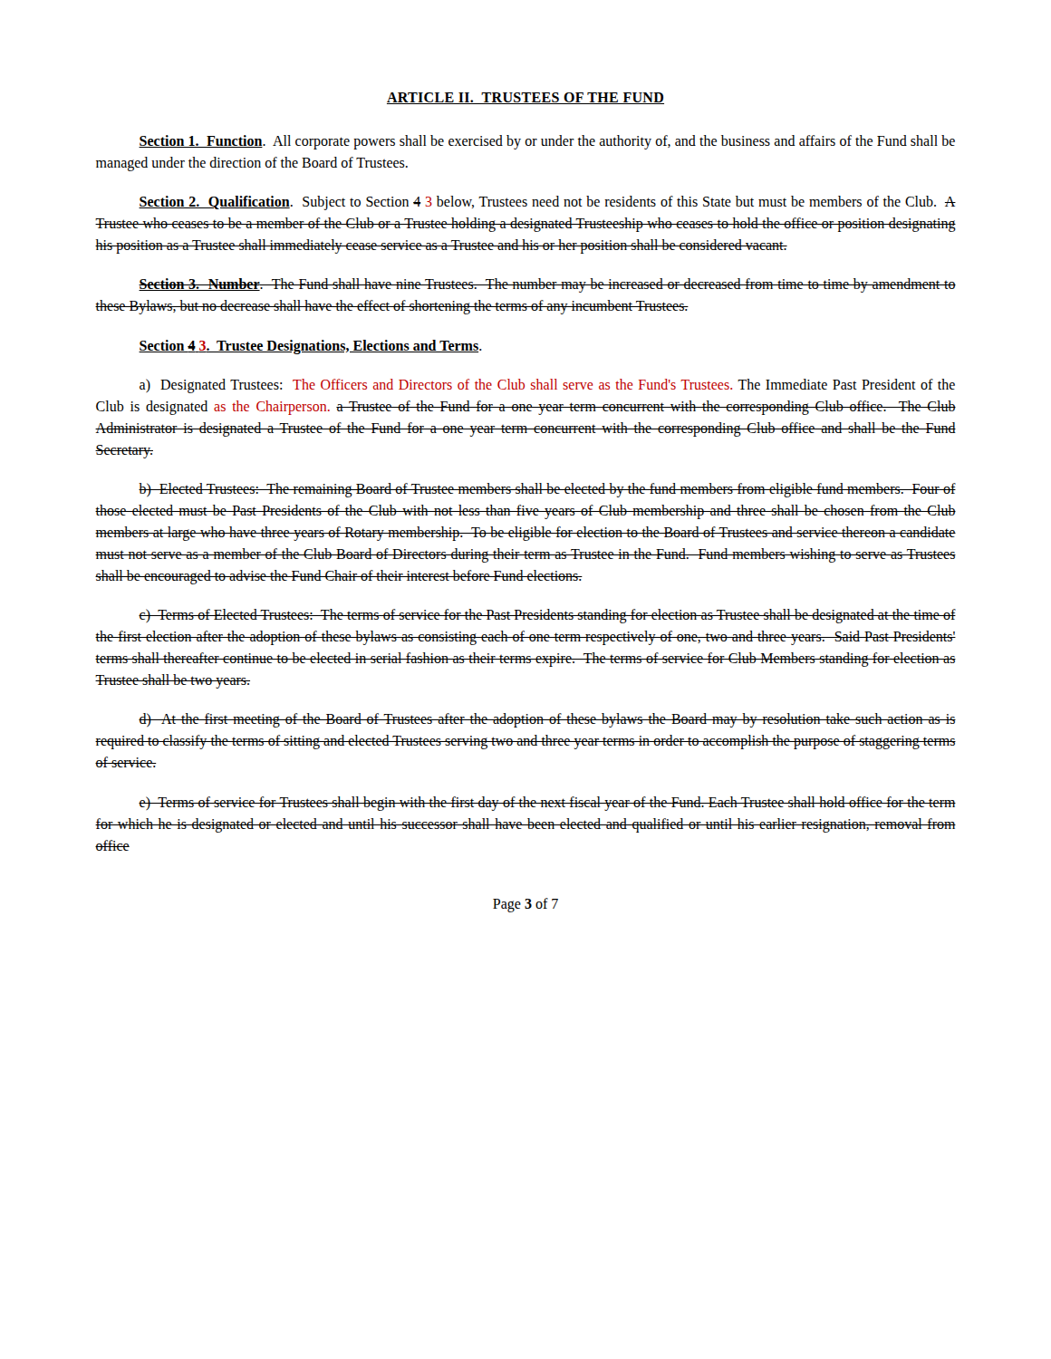ARTICLE II. TRUSTEES OF THE FUND
Section 1. Function. All corporate powers shall be exercised by or under the authority of, and the business and affairs of the Fund shall be managed under the direction of the Board of Trustees.
Section 2. Qualification. Subject to Section 4 3 below, Trustees need not be residents of this State but must be members of the Club. A Trustee who ceases to be a member of the Club or a Trustee holding a designated Trusteeship who ceases to hold the office or position designating his position as a Trustee shall immediately cease service as a Trustee and his or her position shall be considered vacant.
Section 3. Number. The Fund shall have nine Trustees. The number may be increased or decreased from time to time by amendment to these Bylaws, but no decrease shall have the effect of shortening the terms of any incumbent Trustees.
Section 4 3. Trustee Designations, Elections and Terms.
a) Designated Trustees: The Officers and Directors of the Club shall serve as the Fund's Trustees. The Immediate Past President of the Club is designated as the Chairperson. a Trustee of the Fund for a one year term concurrent with the corresponding Club office. The Club Administrator is designated a Trustee of the Fund for a one year term concurrent with the corresponding Club office and shall be the Fund Secretary.
b) Elected Trustees: The remaining Board of Trustee members shall be elected by the fund members from eligible fund members. Four of those elected must be Past Presidents of the Club with not less than five years of Club membership and three shall be chosen from the Club members at large who have three years of Rotary membership. To be eligible for election to the Board of Trustees and service thereon a candidate must not serve as a member of the Club Board of Directors during their term as Trustee in the Fund. Fund members wishing to serve as Trustees shall be encouraged to advise the Fund Chair of their interest before Fund elections.
c) Terms of Elected Trustees: The terms of service for the Past Presidents standing for election as Trustee shall be designated at the time of the first election after the adoption of these bylaws as consisting each of one term respectively of one, two and three years. Said Past Presidents' terms shall thereafter continue to be elected in serial fashion as their terms expire. The terms of service for Club Members standing for election as Trustee shall be two years.
d) At the first meeting of the Board of Trustees after the adoption of these bylaws the Board may by resolution take such action as is required to classify the terms of sitting and elected Trustees serving two and three year terms in order to accomplish the purpose of staggering terms of service.
e) Terms of service for Trustees shall begin with the first day of the next fiscal year of the Fund. Each Trustee shall hold office for the term for which he is designated or elected and until his successor shall have been elected and qualified or until his earlier resignation, removal from office
Page 3 of 7